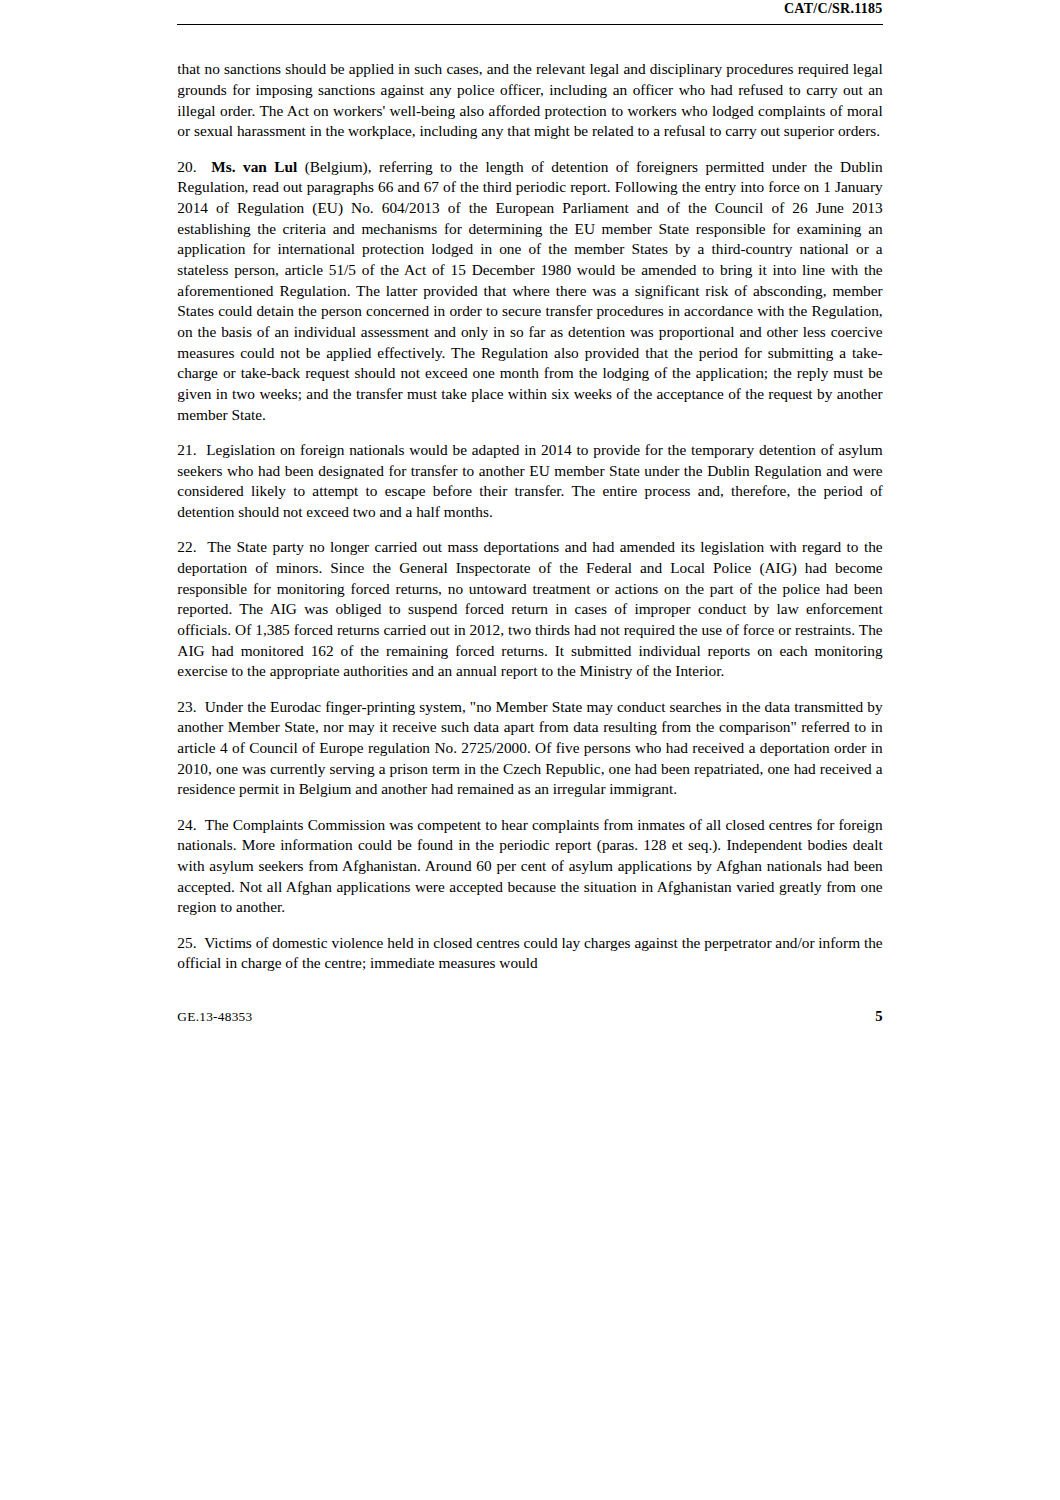CAT/C/SR.1185
that no sanctions should be applied in such cases, and the relevant legal and disciplinary procedures required legal grounds for imposing sanctions against any police officer, including an officer who had refused to carry out an illegal order. The Act on workers' well-being also afforded protection to workers who lodged complaints of moral or sexual harassment in the workplace, including any that might be related to a refusal to carry out superior orders.
20. Ms. van Lul (Belgium), referring to the length of detention of foreigners permitted under the Dublin Regulation, read out paragraphs 66 and 67 of the third periodic report. Following the entry into force on 1 January 2014 of Regulation (EU) No. 604/2013 of the European Parliament and of the Council of 26 June 2013 establishing the criteria and mechanisms for determining the EU member State responsible for examining an application for international protection lodged in one of the member States by a third-country national or a stateless person, article 51/5 of the Act of 15 December 1980 would be amended to bring it into line with the aforementioned Regulation. The latter provided that where there was a significant risk of absconding, member States could detain the person concerned in order to secure transfer procedures in accordance with the Regulation, on the basis of an individual assessment and only in so far as detention was proportional and other less coercive measures could not be applied effectively. The Regulation also provided that the period for submitting a take-charge or take-back request should not exceed one month from the lodging of the application; the reply must be given in two weeks; and the transfer must take place within six weeks of the acceptance of the request by another member State.
21. Legislation on foreign nationals would be adapted in 2014 to provide for the temporary detention of asylum seekers who had been designated for transfer to another EU member State under the Dublin Regulation and were considered likely to attempt to escape before their transfer. The entire process and, therefore, the period of detention should not exceed two and a half months.
22. The State party no longer carried out mass deportations and had amended its legislation with regard to the deportation of minors. Since the General Inspectorate of the Federal and Local Police (AIG) had become responsible for monitoring forced returns, no untoward treatment or actions on the part of the police had been reported. The AIG was obliged to suspend forced return in cases of improper conduct by law enforcement officials. Of 1,385 forced returns carried out in 2012, two thirds had not required the use of force or restraints. The AIG had monitored 162 of the remaining forced returns. It submitted individual reports on each monitoring exercise to the appropriate authorities and an annual report to the Ministry of the Interior.
23. Under the Eurodac finger-printing system, "no Member State may conduct searches in the data transmitted by another Member State, nor may it receive such data apart from data resulting from the comparison" referred to in article 4 of Council of Europe regulation No. 2725/2000. Of five persons who had received a deportation order in 2010, one was currently serving a prison term in the Czech Republic, one had been repatriated, one had received a residence permit in Belgium and another had remained as an irregular immigrant.
24. The Complaints Commission was competent to hear complaints from inmates of all closed centres for foreign nationals. More information could be found in the periodic report (paras. 128 et seq.). Independent bodies dealt with asylum seekers from Afghanistan. Around 60 per cent of asylum applications by Afghan nationals had been accepted. Not all Afghan applications were accepted because the situation in Afghanistan varied greatly from one region to another.
25. Victims of domestic violence held in closed centres could lay charges against the perpetrator and/or inform the official in charge of the centre; immediate measures would
GE.13-48353 5